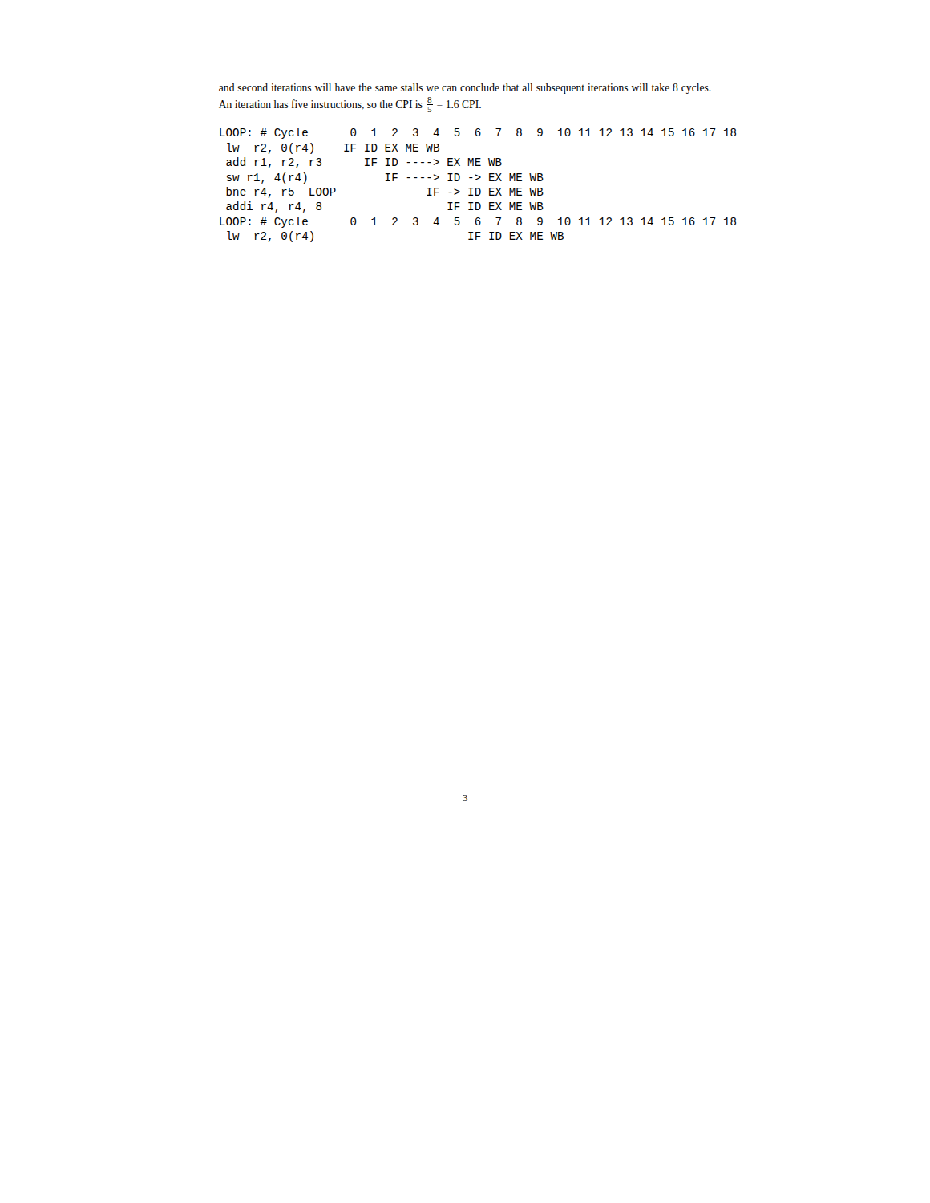and second iterations will have the same stalls we can conclude that all subsequent iterations will take 8 cycles. An iteration has five instructions, so the CPI is 85 = 1.6 CPI.
LOOP: # Cycle      0  1  2  3  4  5  6  7  8  9  10 11 12 13 14 15 16 17 18
 lw  r2, 0(r4)    IF ID EX ME WB
 add r1, r2, r3      IF ID ----> EX ME WB
 sw r1, 4(r4)           IF ----> ID -> EX ME WB
 bne r4, r5  LOOP             IF -> ID EX ME WB
 addi r4, r4, 8                  IF ID EX ME WB
LOOP: # Cycle      0  1  2  3  4  5  6  7  8  9  10 11 12 13 14 15 16 17 18
 lw  r2, 0(r4)                      IF ID EX ME WB
3